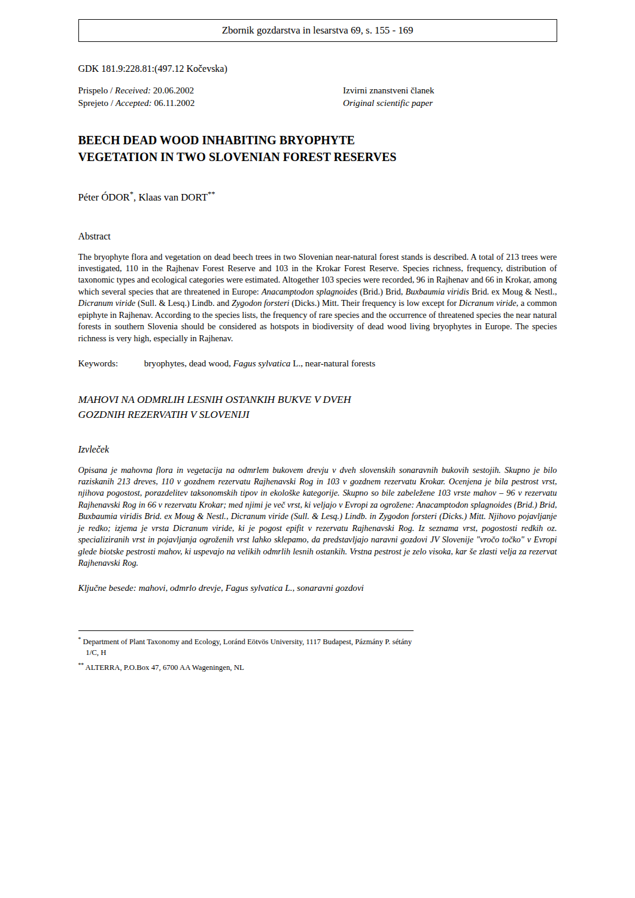Zbornik gozdarstva in lesarstva 69, s. 155 - 169
GDK 181.9:228.81:(497.12 Kočevska)
| Prispelo / Received: 20.06.2002 | Izvirni znanstveni članek |
| Sprejeto / Accepted: 06.11.2002 | Original scientific paper |
BEECH DEAD WOOD INHABITING BRYOPHYTE
VEGETATION IN TWO SLOVENIAN FOREST RESERVES
Péter ÓDOR*, Klaas van DORT**
Abstract
The bryophyte flora and vegetation on dead beech trees in two Slovenian near-natural forest stands is described. A total of 213 trees were investigated, 110 in the Rajhenav Forest Reserve and 103 in the Krokar Forest Reserve. Species richness, frequency, distribution of taxonomic types and ecological categories were estimated. Altogether 103 species were recorded, 96 in Rajhenav and 66 in Krokar, among which several species that are threatened in Europe: Anacamptodon splagnoides (Brid.) Brid, Buxbaumia viridis Brid. ex Moug & Nestl., Dicranum viride (Sull. & Lesq.) Lindb. and Zygodon forsteri (Dicks.) Mitt. Their frequency is low except for Dicranum viride, a common epiphyte in Rajhenav. According to the species lists, the frequency of rare species and the occurrence of threatened species the near natural forests in southern Slovenia should be considered as hotspots in biodiversity of dead wood living bryophytes in Europe. The species richness is very high, especially in Rajhenav.
Keywords: bryophytes, dead wood, Fagus sylvatica L., near-natural forests
MAHOVI NA ODMRLIH LESNIH OSTANKIH BUKVE V DVEH
GOZDNIH REZERVATIH V SLOVENIJI
Izvleček
Opisana je mahovna flora in vegetacija na odmrlem bukovem drevju v dveh slovenskih sonaravnih bukovih sestojih. Skupno je bilo raziskanih 213 dreves, 110 v gozdnem rezervatu Rajhenavski Rog in 103 v gozdnem rezervatu Krokar. Ocenjena je bila pestrost vrst, njihova pogostost, porazdelitev taksonomskih tipov in ekološke kategorije. Skupno so bile zabeležene 103 vrste mahov – 96 v rezervatu Rajhenavski Rog in 66 v rezervatu Krokar; med njimi je več vrst, ki veljajo v Evropi za ogrožene: Anacamptodon splagnoides (Brid.) Brid, Buxbaumia viridis Brid. ex Moug & Nestl., Dicranum viride (Sull. & Lesq.) Lindb. in Zygodon forsteri (Dicks.) Mitt. Njihovo pojavljanje je redko; izjema je vrsta Dicranum viride, ki je pogost epifit v rezervatu Rajhenavski Rog. Iz seznama vrst, pogostosti redkih oz. specializiranih vrst in pojavljanja ogroženih vrst lahko sklepamo, da predstavljajo naravni gozdovi JV Slovenije "vročo točko" v Evropi glede biotske pestrosti mahov, ki uspevajo na velikih odmrlih lesnih ostankih. Vrstna pestrost je zelo visoka, kar še zlasti velja za rezervat Rajhenavski Rog.
Ključne besede: mahovi, odmrlo drevje, Fagus sylvatica L., sonaravni gozdovi
* Department of Plant Taxonomy and Ecology, Loránd Eötvös University, 1117 Budapest, Pázmány P. sétány 1/C, H
** ALTERRA, P.O.Box 47, 6700 AA Wageningen, NL